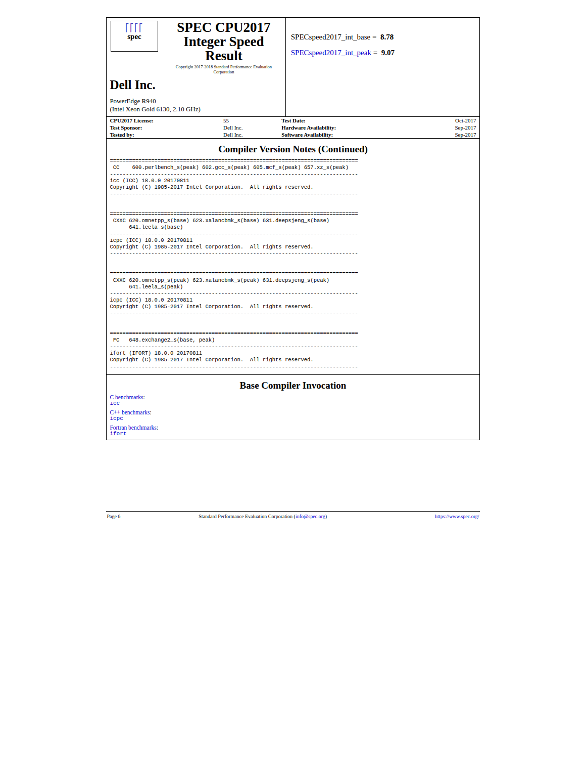| ⎡⎡⎡⎡ spec | SPEC CPU2017 Integer Speed Result Copyright 2017-2018 Standard Performance Evaluation Corporation |
Dell Inc.
PowerEdge R940
(Intel Xeon Gold 6130, 2.10 GHz)
SPECspeed2017_int_base = 8.78
SPECspeed2017_int_peak = 9.07
| CPU2017 License: | 55 | Test Date: | Oct-2017 |
| Test Sponsor: | Dell Inc. | Hardware Availability: | Sep-2017 |
| Tested by: | Dell Inc. | Software Availability: | Sep-2017 |
Compiler Version Notes (Continued)
==============================================================================
 CC    600.perlbench_s(peak) 602.gcc_s(peak) 605.mcf_s(peak) 657.xz_s(peak)
------------------------------------------------------------------------------
icc (ICC) 18.0.0 20170811
Copyright (C) 1985-2017 Intel Corporation.  All rights reserved.
------------------------------------------------------------------------------


==============================================================================
 CXXC 620.omnetpp_s(base) 623.xalancbmk_s(base) 631.deepsjeng_s(base)
      641.leela_s(base)
------------------------------------------------------------------------------
icpc (ICC) 18.0.0 20170811
Copyright (C) 1985-2017 Intel Corporation.  All rights reserved.
------------------------------------------------------------------------------


==============================================================================
 CXXC 620.omnetpp_s(peak) 623.xalancbmk_s(peak) 631.deepsjeng_s(peak)
      641.leela_s(peak)
------------------------------------------------------------------------------
icpc (ICC) 18.0.0 20170811
Copyright (C) 1985-2017 Intel Corporation.  All rights reserved.
------------------------------------------------------------------------------


==============================================================================
 FC   648.exchange2_s(base, peak)
------------------------------------------------------------------------------
ifort (IFORT) 18.0.0 20170811
Copyright (C) 1985-2017 Intel Corporation.  All rights reserved.
------------------------------------------------------------------------------
Base Compiler Invocation
C benchmarks:
icc
C++ benchmarks:
icpc
Fortran benchmarks:
ifort
| Page 6 | Standard Performance Evaluation Corporation ( info@spec.org ) | https://www.spec.org/ |